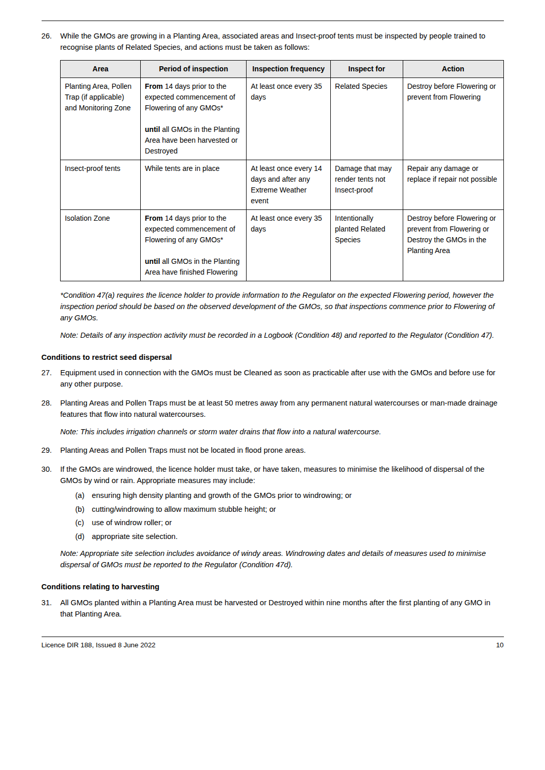26. While the GMOs are growing in a Planting Area, associated areas and Insect-proof tents must be inspected by people trained to recognise plants of Related Species, and actions must be taken as follows:
| Area | Period of inspection | Inspection frequency | Inspect for | Action |
| --- | --- | --- | --- | --- |
| Planting Area, Pollen Trap (if applicable) and Monitoring Zone | From 14 days prior to the expected commencement of Flowering of any GMOs* until all GMOs in the Planting Area have been harvested or Destroyed | At least once every 35 days | Related Species | Destroy before Flowering or prevent from Flowering |
| Insect-proof tents | While tents are in place | At least once every 14 days and after any Extreme Weather event | Damage that may render tents not Insect-proof | Repair any damage or replace if repair not possible |
| Isolation Zone | From 14 days prior to the expected commencement of Flowering of any GMOs* until all GMOs in the Planting Area have finished Flowering | At least once every 35 days | Intentionally planted Related Species | Destroy before Flowering or prevent from Flowering or Destroy the GMOs in the Planting Area |
*Condition 47(a) requires the licence holder to provide information to the Regulator on the expected Flowering period, however the inspection period should be based on the observed development of the GMOs, so that inspections commence prior to Flowering of any GMOs.
Note: Details of any inspection activity must be recorded in a Logbook (Condition 48) and reported to the Regulator (Condition 47).
Conditions to restrict seed dispersal
27. Equipment used in connection with the GMOs must be Cleaned as soon as practicable after use with the GMOs and before use for any other purpose.
28. Planting Areas and Pollen Traps must be at least 50 metres away from any permanent natural watercourses or man-made drainage features that flow into natural watercourses.
Note: This includes irrigation channels or storm water drains that flow into a natural watercourse.
29. Planting Areas and Pollen Traps must not be located in flood prone areas.
30. If the GMOs are windrowed, the licence holder must take, or have taken, measures to minimise the likelihood of dispersal of the GMOs by wind or rain. Appropriate measures may include:
(a) ensuring high density planting and growth of the GMOs prior to windrowing; or
(b) cutting/windrowing to allow maximum stubble height; or
(c) use of windrow roller; or
(d) appropriate site selection.
Note: Appropriate site selection includes avoidance of windy areas. Windrowing dates and details of measures used to minimise dispersal of GMOs must be reported to the Regulator (Condition 47d).
Conditions relating to harvesting
31. All GMOs planted within a Planting Area must be harvested or Destroyed within nine months after the first planting of any GMO in that Planting Area.
Licence DIR 188, Issued 8 June 2022 10